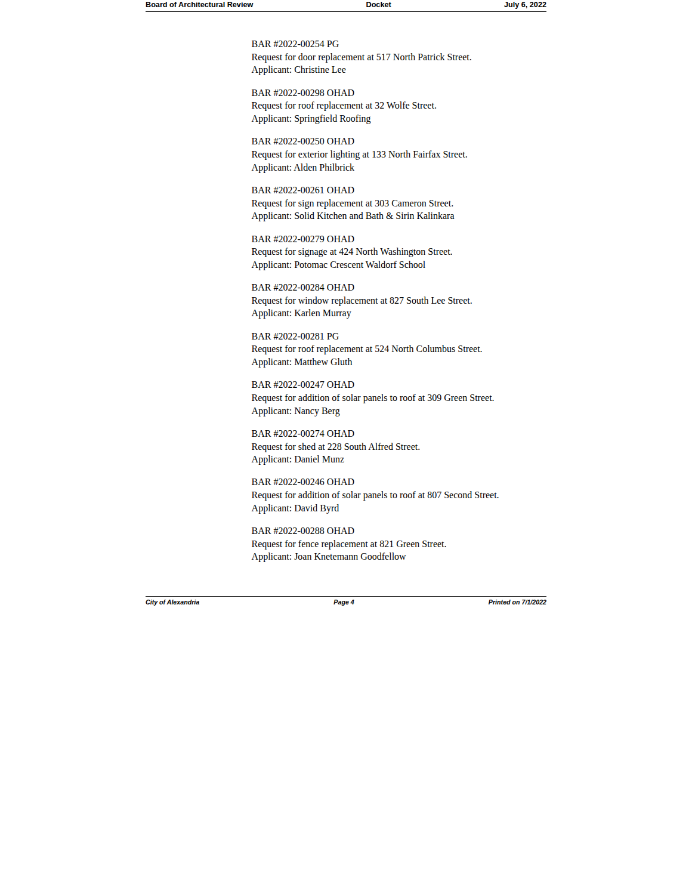Board of Architectural Review
Docket
July 6, 2022
BAR #2022-00254 PG
Request for door replacement at 517 North Patrick Street.
Applicant: Christine Lee
BAR #2022-00298 OHAD
Request for roof replacement at 32 Wolfe Street.
Applicant: Springfield Roofing
BAR #2022-00250 OHAD
Request for exterior lighting at 133 North Fairfax Street.
Applicant: Alden Philbrick
BAR #2022-00261 OHAD
Request for sign replacement at 303 Cameron Street.
Applicant: Solid Kitchen and Bath & Sirin Kalinkara
BAR #2022-00279 OHAD
Request for signage at 424 North Washington Street.
Applicant: Potomac Crescent Waldorf School
BAR #2022-00284 OHAD
Request for window replacement at 827 South Lee Street.
Applicant: Karlen Murray
BAR #2022-00281 PG
Request for roof replacement at 524 North Columbus Street.
Applicant: Matthew Gluth
BAR #2022-00247 OHAD
Request for addition of solar panels to roof at 309 Green Street.
Applicant: Nancy Berg
BAR #2022-00274 OHAD
Request for shed at 228 South Alfred Street.
Applicant: Daniel Munz
BAR #2022-00246 OHAD
Request for addition of solar panels to roof at 807 Second Street.
Applicant: David Byrd
BAR #2022-00288 OHAD
Request for fence replacement at 821 Green Street.
Applicant: Joan Knetemann Goodfellow
City of Alexandria
Page 4
Printed on 7/1/2022